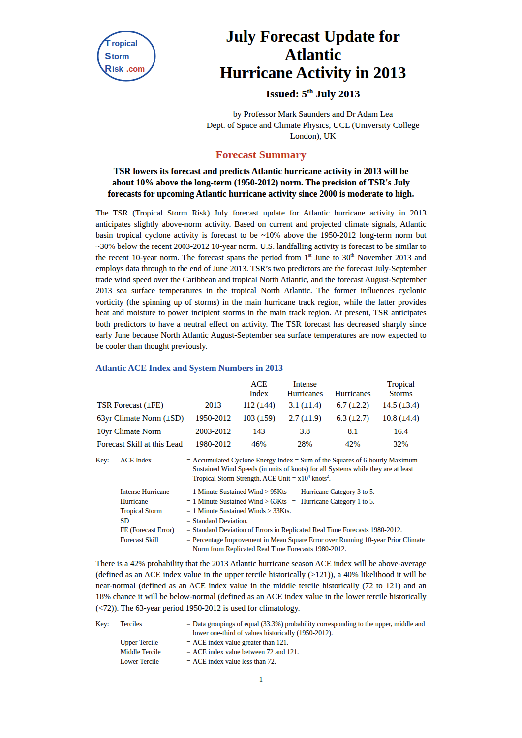T ropical S torm R isk .com
July Forecast Update for Atlantic
Hurricane Activity in 2013
Issued: 5th July 2013
by Professor Mark Saunders and Dr Adam Lea
Dept. of Space and Climate Physics, UCL (University College London), UK
Forecast Summary
TSR lowers its forecast and predicts Atlantic hurricane activity in 2013 will be about 10% above the long-term (1950-2012) norm. The precision of TSR's July forecasts for upcoming Atlantic hurricane activity since 2000 is moderate to high.
The TSR (Tropical Storm Risk) July forecast update for Atlantic hurricane activity in 2013 anticipates slightly above-norm activity. Based on current and projected climate signals, Atlantic basin tropical cyclone activity is forecast to be ~10% above the 1950-2012 long-term norm but ~30% below the recent 2003-2012 10-year norm. U.S. landfalling activity is forecast to be similar to the recent 10-year norm. The forecast spans the period from 1st June to 30th November 2013 and employs data through to the end of June 2013. TSR’s two predictors are the forecast July-September trade wind speed over the Caribbean and tropical North Atlantic, and the forecast August-September 2013 sea surface temperatures in the tropical North Atlantic. The former influences cyclonic vorticity (the spinning up of storms) in the main hurricane track region, while the latter provides heat and moisture to power incipient storms in the main track region. At present, TSR anticipates both predictors to have a neutral effect on activity. The TSR forecast has decreased sharply since early June because North Atlantic August-September sea surface temperatures are now expected to be cooler than thought previously.
Atlantic ACE Index and System Numbers in 2013
| | | ACE Index | Intense Hurricanes | Hurricanes | Tropical Storms |
| --- | --- | --- | --- | --- | --- |
| TSR Forecast (±FE) | 2013 | 112 (±44) | 3.1 (±1.4) | 6.7 (±2.2) | 14.5 (±3.4) |
| 63yr Climate Norm (±SD) | 1950-2012 | 103 (±59) | 2.7 (±1.9) | 6.3 (±2.7) | 10.8 (±4.4) |
| 10yr Climate Norm | 2003-2012 | 143 | 3.8 | 8.1 | 16.4 |
| Forecast Skill at this Lead | 1980-2012 | 46% | 28% | 42% | 32% |
| Key: | ACE Index | = | A ccumulated C yclone E nergy Index = Sum of the Squares of 6-hourly Maximum Sustained Wind Speeds (in units of knots) for all Systems while they are at least Tropical Storm Strength. ACE Unit = x10 4 knots 2 . |
| | Intense Hurricane | = | 1 Minute Sustained Wind > 95Kts = Hurricane Category 3 to 5. |
| | Hurricane | = | 1 Minute Sustained Wind > 63Kts = Hurricane Category 1 to 5. |
| | Tropical Storm | = | 1 Minute Sustained Winds > 33Kts. |
| | SD | = | Standard Deviation. |
| | FE (Forecast Error) | = | Standard Deviation of Errors in Replicated Real Time Forecasts 1980-2012. |
| | Forecast Skill | = | Percentage Improvement in Mean Square Error over Running 10-year Prior Climate Norm from Replicated Real Time Forecasts 1980-2012. |
There is a 42% probability that the 2013 Atlantic hurricane season ACE index will be above-average (defined as an ACE index value in the upper tercile historically (>121)), a 40% likelihood it will be near-normal (defined as an ACE index value in the middle tercile historically (72 to 121) and an 18% chance it will be below-normal (defined as an ACE index value in the lower tercile historically (<72)). The 63-year period 1950-2012 is used for climatology.
| Key: | Terciles | = | Data groupings of equal (33.3%) probability corresponding to the upper, middle and lower one-third of values historically (1950-2012). |
| | Upper Tercile | = | ACE index value greater than 121. |
| | Middle Tercile | = | ACE index value between 72 and 121. |
| | Lower Tercile | = | ACE index value less than 72. |
1